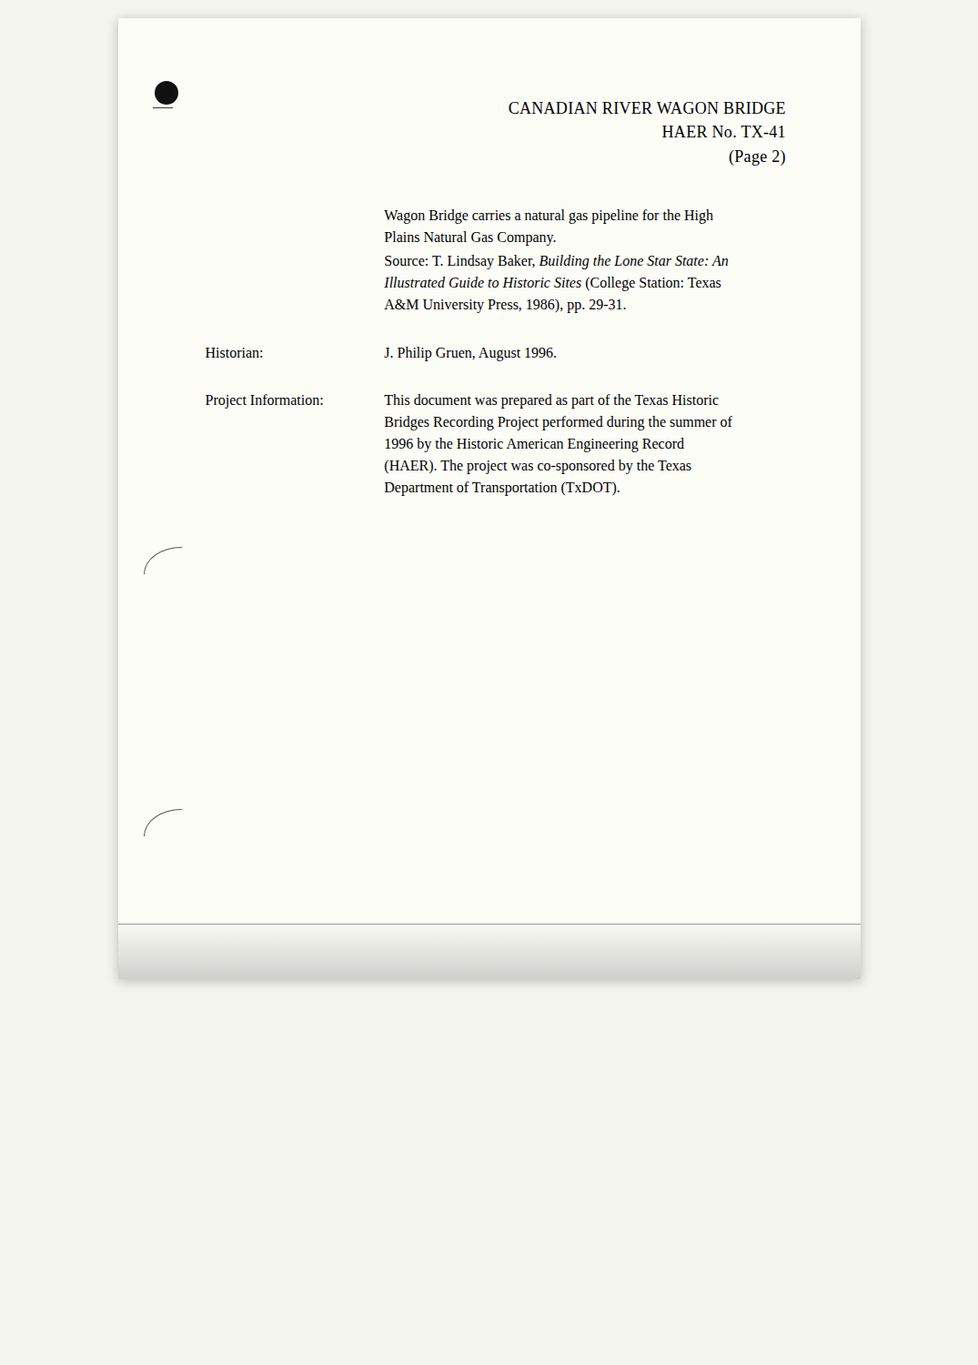CANADIAN RIVER WAGON BRIDGE
HAER No. TX-41
(Page 2)
Wagon Bridge carries a natural gas pipeline for the High Plains Natural Gas Company.
Source: T. Lindsay Baker, Building the Lone Star State: An Illustrated Guide to Historic Sites (College Station: Texas A&M University Press, 1986), pp. 29-31.
Historian:
J. Philip Gruen, August 1996.
Project Information:
This document was prepared as part of the Texas Historic Bridges Recording Project performed during the summer of 1996 by the Historic American Engineering Record (HAER). The project was co-sponsored by the Texas Department of Transportation (TxDOT).